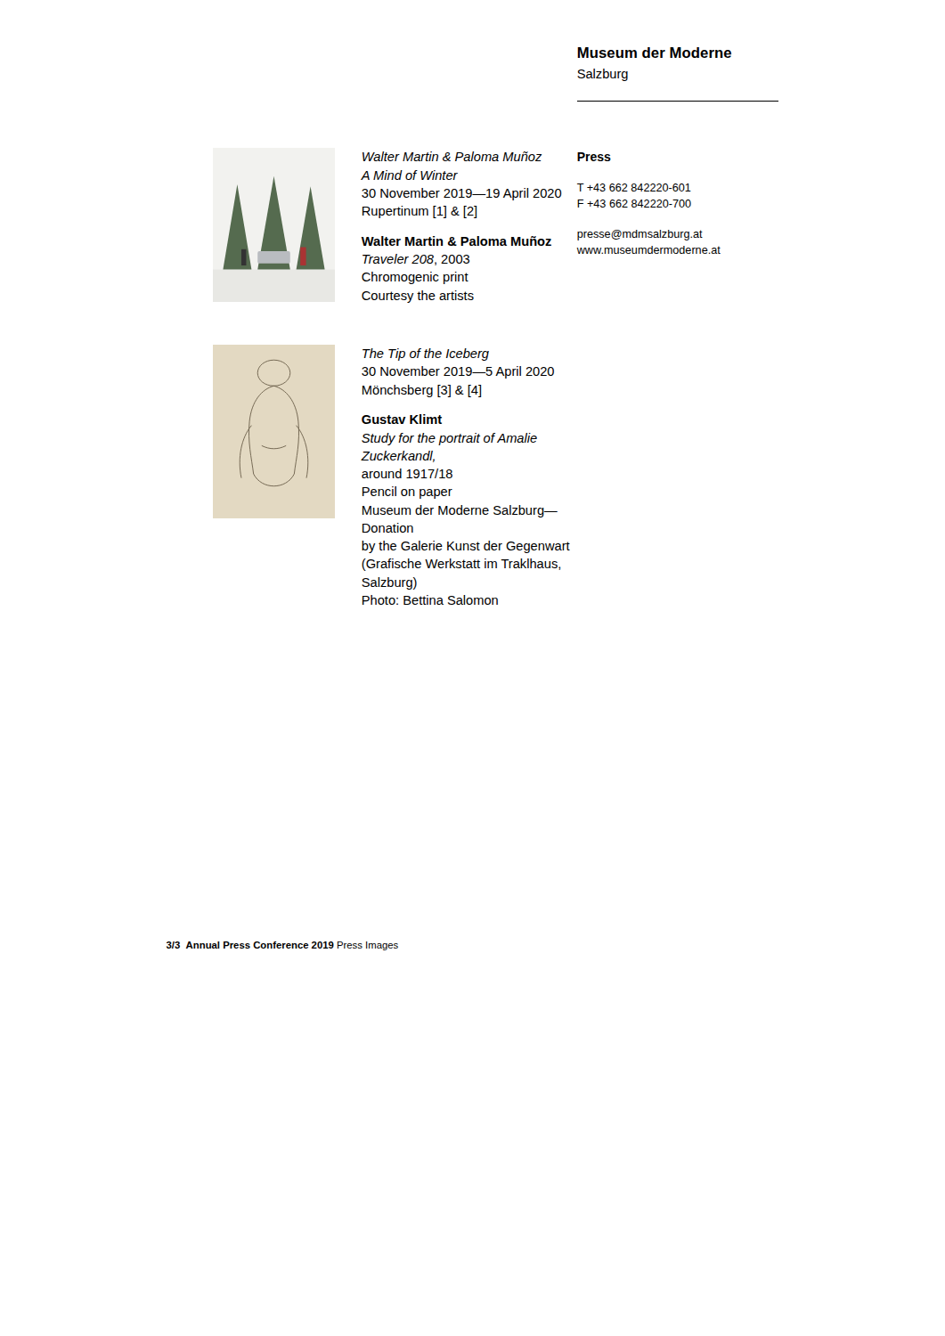Museum der Moderne
Salzburg
Press
T +43 662 842220-601
F +43 662 842220-700
presse@mdmsalzburg.at
www.museumdermoderne.at
Walter Martin & Paloma Muñoz
A Mind of Winter
30 November 2019—19 April 2020
Rupertinum [1] & [2]
Walter Martin & Paloma Muñoz
Traveler 208, 2003
Chromogenic print
Courtesy the artists
The Tip of the Iceberg
30 November 2019—5 April 2020
Mönchsberg [3] & [4]
Gustav Klimt
Study for the portrait of Amalie Zuckerkandl,
around 1917/18
Pencil on paper
Museum der Moderne Salzburg—Donation
by the Galerie Kunst der Gegenwart
(Grafische Werkstatt im Traklhaus,
Salzburg)
Photo: Bettina Salomon
3/3 Annual Press Conference 2019 Press Images